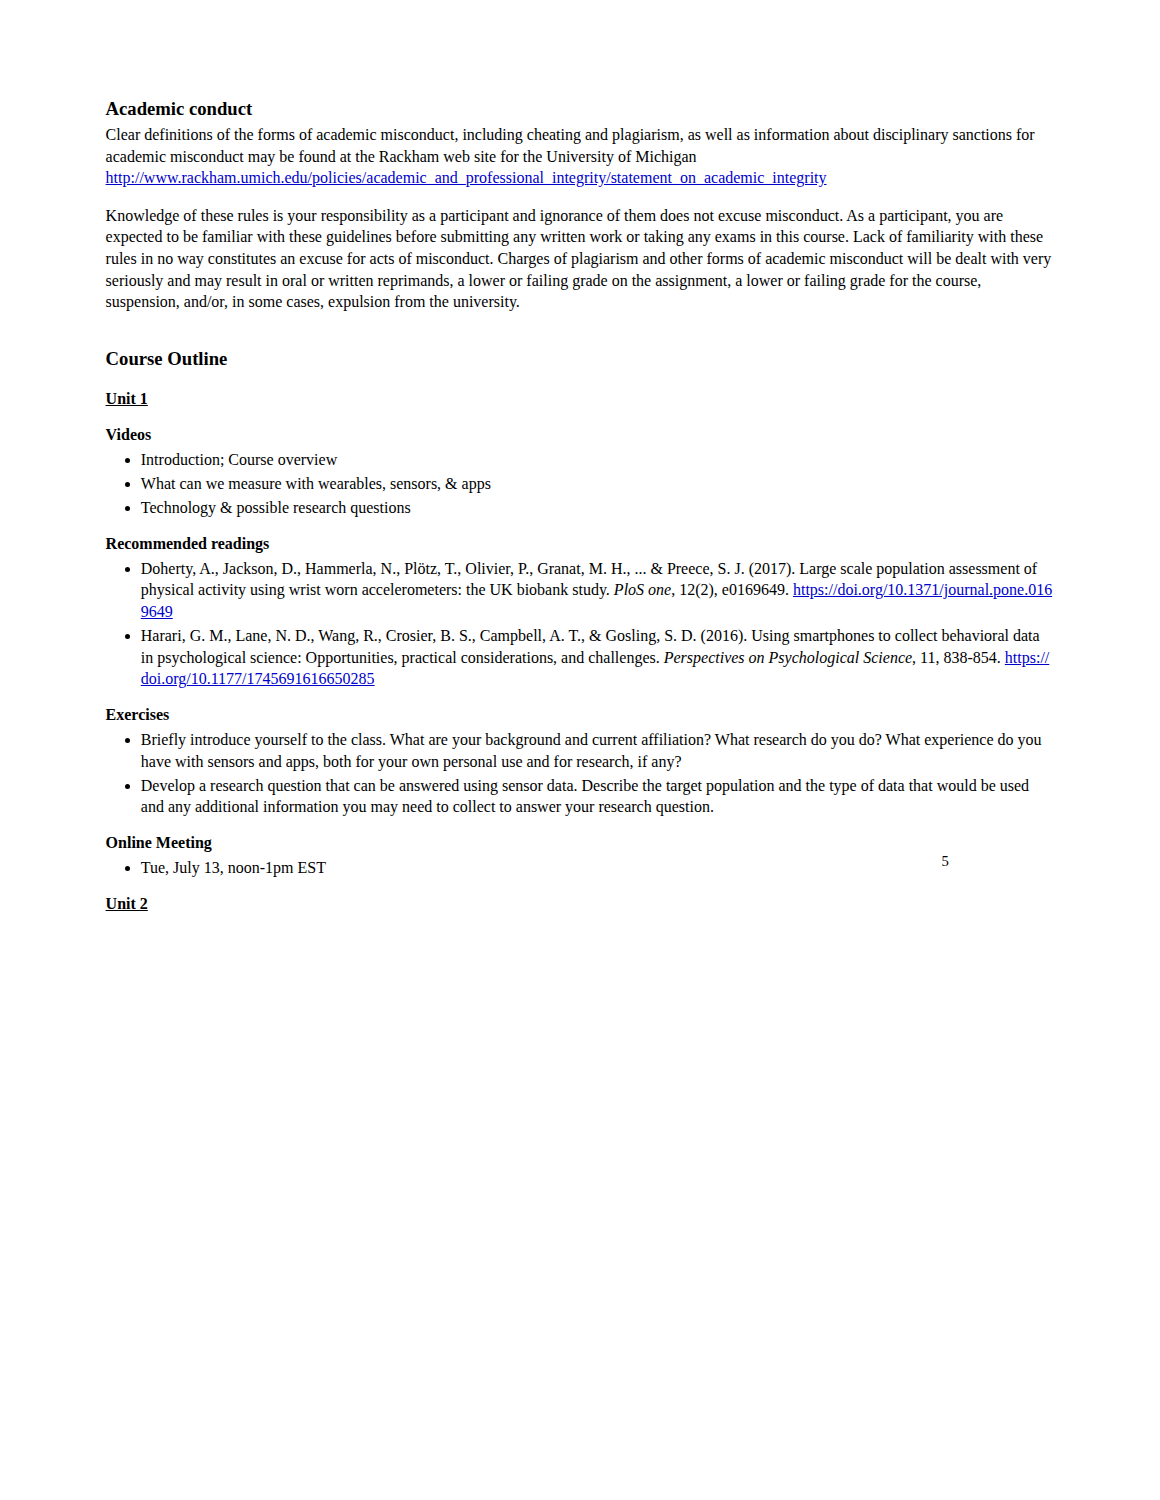Academic conduct
Clear definitions of the forms of academic misconduct, including cheating and plagiarism, as well as information about disciplinary sanctions for academic misconduct may be found at the Rackham web site for the University of Michigan
http://www.rackham.umich.edu/policies/academic_and_professional_integrity/statement_on_academic_integrity
Knowledge of these rules is your responsibility as a participant and ignorance of them does not excuse misconduct. As a participant, you are expected to be familiar with these guidelines before submitting any written work or taking any exams in this course. Lack of familiarity with these rules in no way constitutes an excuse for acts of misconduct. Charges of plagiarism and other forms of academic misconduct will be dealt with very seriously and may result in oral or written reprimands, a lower or failing grade on the assignment, a lower or failing grade for the course, suspension, and/or, in some cases, expulsion from the university.
Course Outline
Unit 1
Videos
Introduction; Course overview
What can we measure with wearables, sensors, & apps
Technology & possible research questions
Recommended readings
Doherty, A., Jackson, D., Hammerla, N., Plötz, T., Olivier, P., Granat, M. H., ... & Preece, S. J. (2017). Large scale population assessment of physical activity using wrist worn accelerometers: the UK biobank study. PloS one, 12(2), e0169649. https://doi.org/10.1371/journal.pone.0169649
Harari, G. M., Lane, N. D., Wang, R., Crosier, B. S., Campbell, A. T., & Gosling, S. D. (2016). Using smartphones to collect behavioral data in psychological science: Opportunities, practical considerations, and challenges. Perspectives on Psychological Science, 11, 838-854. https://doi.org/10.1177/1745691616650285
Exercises
Briefly introduce yourself to the class. What are your background and current affiliation? What research do you do? What experience do you have with sensors and apps, both for your own personal use and for research, if any?
Develop a research question that can be answered using sensor data. Describe the target population and the type of data that would be used and any additional information you may need to collect to answer your research question.
Online Meeting
Tue, July 13, noon-1pm EST
Unit 2
5